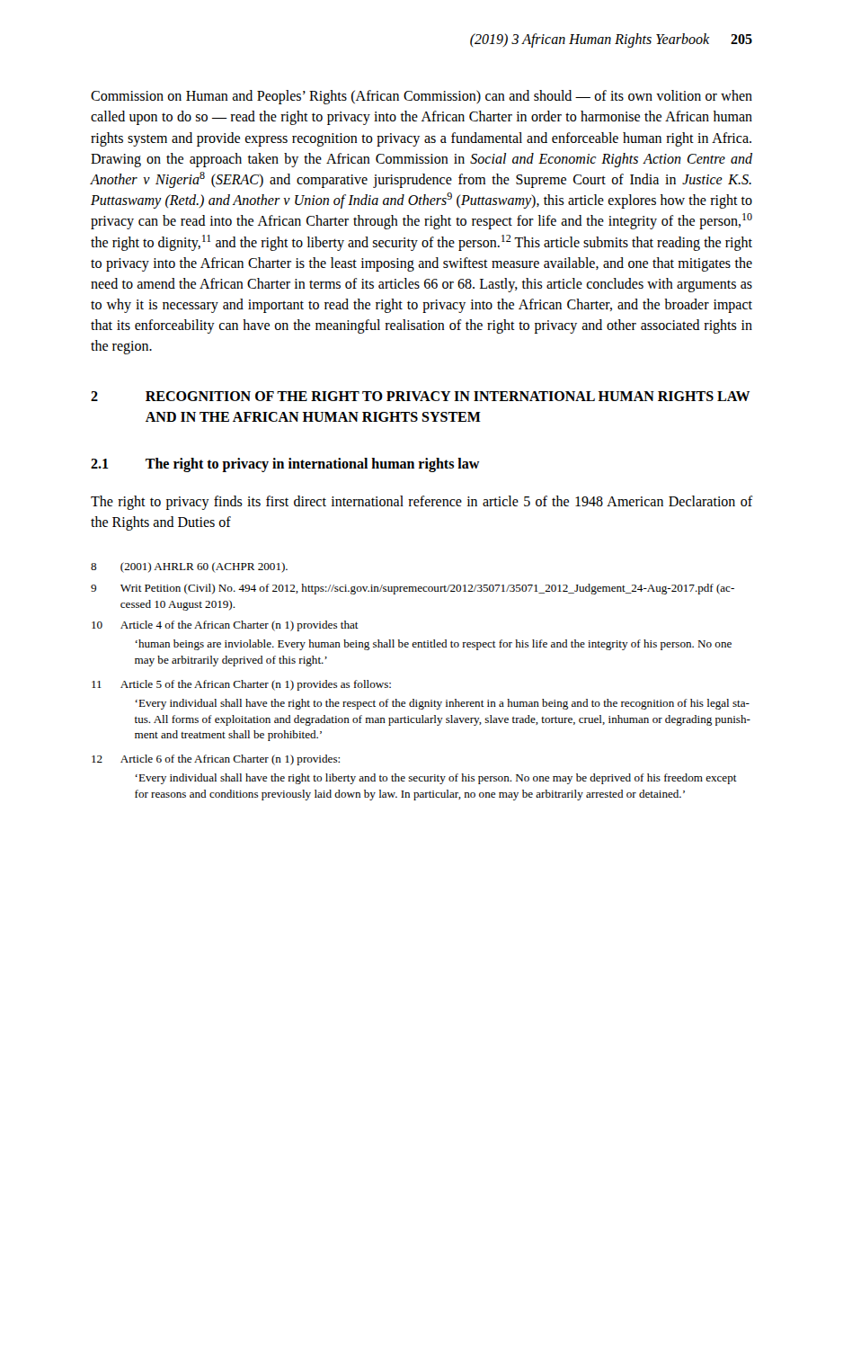(2019) 3 African Human Rights Yearbook 205
Commission on Human and Peoples’ Rights (African Commission) can and should — of its own volition or when called upon to do so — read the right to privacy into the African Charter in order to harmonise the African human rights system and provide express recognition to privacy as a fundamental and enforceable human right in Africa. Drawing on the approach taken by the African Commission in Social and Economic Rights Action Centre and Another v Nigeria8 (SERAC) and comparative jurisprudence from the Supreme Court of India in Justice K.S. Puttaswamy (Retd.) and Another v Union of India and Others9 (Puttaswamy), this article explores how the right to privacy can be read into the African Charter through the right to respect for life and the integrity of the person,10 the right to dignity,11 and the right to liberty and security of the person.12 This article submits that reading the right to privacy into the African Charter is the least imposing and swiftest measure available, and one that mitigates the need to amend the African Charter in terms of its articles 66 or 68. Lastly, this article concludes with arguments as to why it is necessary and important to read the right to privacy into the African Charter, and the broader impact that its enforceability can have on the meaningful realisation of the right to privacy and other associated rights in the region.
2 Recognition of the right to privacy in international human rights law and in the African human rights system
2.1 The right to privacy in international human rights law
The right to privacy finds its first direct international reference in article 5 of the 1948 American Declaration of the Rights and Duties of
8(2001) AHRLR 60 (ACHPR 2001).
9 Writ Petition (Civil) No. 494 of 2012, https://sci.gov.in/supremecourt/2012/35071/35071_2012_Judgement_24-Aug-2017.pdf (accessed 10 August 2019).
10 Article 4 of the African Charter (n 1) provides that
‘human beings are inviolable. Every human being shall be entitled to respect for his life and the integrity of his person. No one may be arbitrarily deprived of this right.’
11 Article 5 of the African Charter (n 1) provides as follows:
‘Every individual shall have the right to the respect of the dignity inherent in a human being and to the recognition of his legal status. All forms of exploitation and degradation of man particularly slavery, slave trade, torture, cruel, inhuman or degrading punishment and treatment shall be prohibited.’
12 Article 6 of the African Charter (n 1) provides:
‘Every individual shall have the right to liberty and to the security of his person. No one may be deprived of his freedom except for reasons and conditions previously laid down by law. In particular, no one may be arbitrarily arrested or detained.’